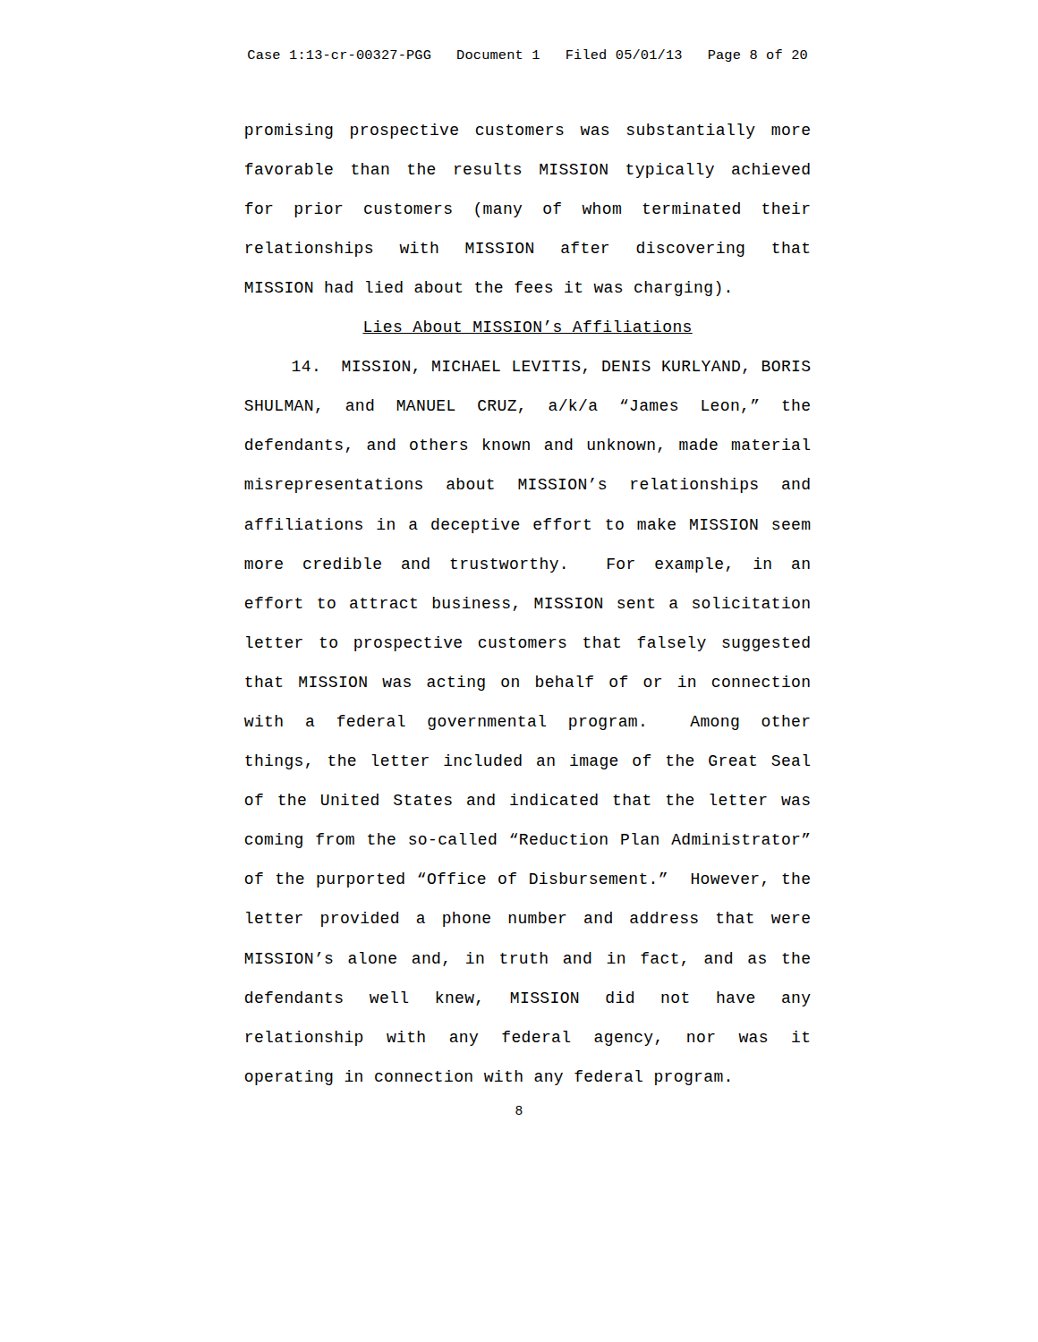Case 1:13-cr-00327-PGG Document 1 Filed 05/01/13 Page 8 of 20
promising prospective customers was substantially more favorable than the results MISSION typically achieved for prior customers (many of whom terminated their relationships with MISSION after discovering that MISSION had lied about the fees it was charging).
Lies About MISSION’s Affiliations
14. MISSION, MICHAEL LEVITIS, DENIS KURLYAND, BORIS SHULMAN, and MANUEL CRUZ, a/k/a “James Leon,” the defendants, and others known and unknown, made material misrepresentations about MISSION’s relationships and affiliations in a deceptive effort to make MISSION seem more credible and trustworthy. For example, in an effort to attract business, MISSION sent a solicitation letter to prospective customers that falsely suggested that MISSION was acting on behalf of or in connection with a federal governmental program. Among other things, the letter included an image of the Great Seal of the United States and indicated that the letter was coming from the so-called “Reduction Plan Administrator” of the purported “Office of Disbursement.” However, the letter provided a phone number and address that were MISSION’s alone and, in truth and in fact, and as the defendants well knew, MISSION did not have any relationship with any federal agency, nor was it operating in connection with any federal program.
8